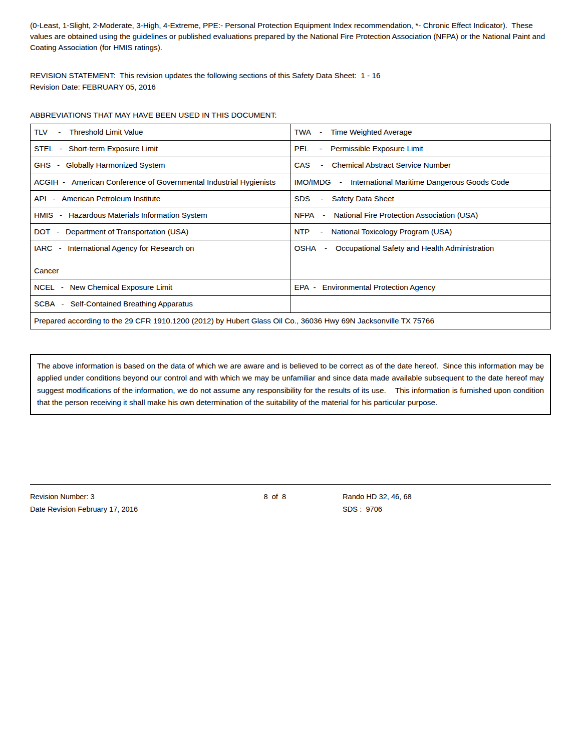(0-Least, 1-Slight, 2-Moderate, 3-High, 4-Extreme, PPE:- Personal Protection Equipment Index recommendation, *- Chronic Effect Indicator). These values are obtained using the guidelines or published evaluations prepared by the National Fire Protection Association (NFPA) or the National Paint and Coating Association (for HMIS ratings).
REVISION STATEMENT: This revision updates the following sections of this Safety Data Sheet: 1 - 16
Revision Date: FEBRUARY 05, 2016
ABBREVIATIONS THAT MAY HAVE BEEN USED IN THIS DOCUMENT:
| TLV - Threshold Limit Value | TWA - Time Weighted Average |
| STEL - Short-term Exposure Limit | PEL - Permissible Exposure Limit |
| GHS - Globally Harmonized System | CAS - Chemical Abstract Service Number |
| ACGIH - American Conference of Governmental Industrial Hygienists | IMO/IMDG - International Maritime Dangerous Goods Code |
| API - American Petroleum Institute | SDS - Safety Data Sheet |
| HMIS - Hazardous Materials Information System | NFPA - National Fire Protection Association (USA) |
| DOT - Department of Transportation (USA) | NTP - National Toxicology Program (USA) |
| IARC - International Agency for Research on Cancer | OSHA - Occupational Safety and Health Administration |
| NCEL - New Chemical Exposure Limit | EPA - Environmental Protection Agency |
| SCBA - Self-Contained Breathing Apparatus | |
| Prepared according to the 29 CFR 1910.1200 (2012) by Hubert Glass Oil Co., 36036 Hwy 69N Jacksonville TX 75766 |
The above information is based on the data of which we are aware and is believed to be correct as of the date hereof. Since this information may be applied under conditions beyond our control and with which we may be unfamiliar and since data made available subsequent to the date hereof may suggest modifications of the information, we do not assume any responsibility for the results of its use. This information is furnished upon condition that the person receiving it shall make his own determination of the suitability of the material for his particular purpose.
| Revision Number: 3 | 8 of 8 | Rando HD 32, 46, 68 |
| Date Revision February 17, 2016 | | SDS : 9706 |